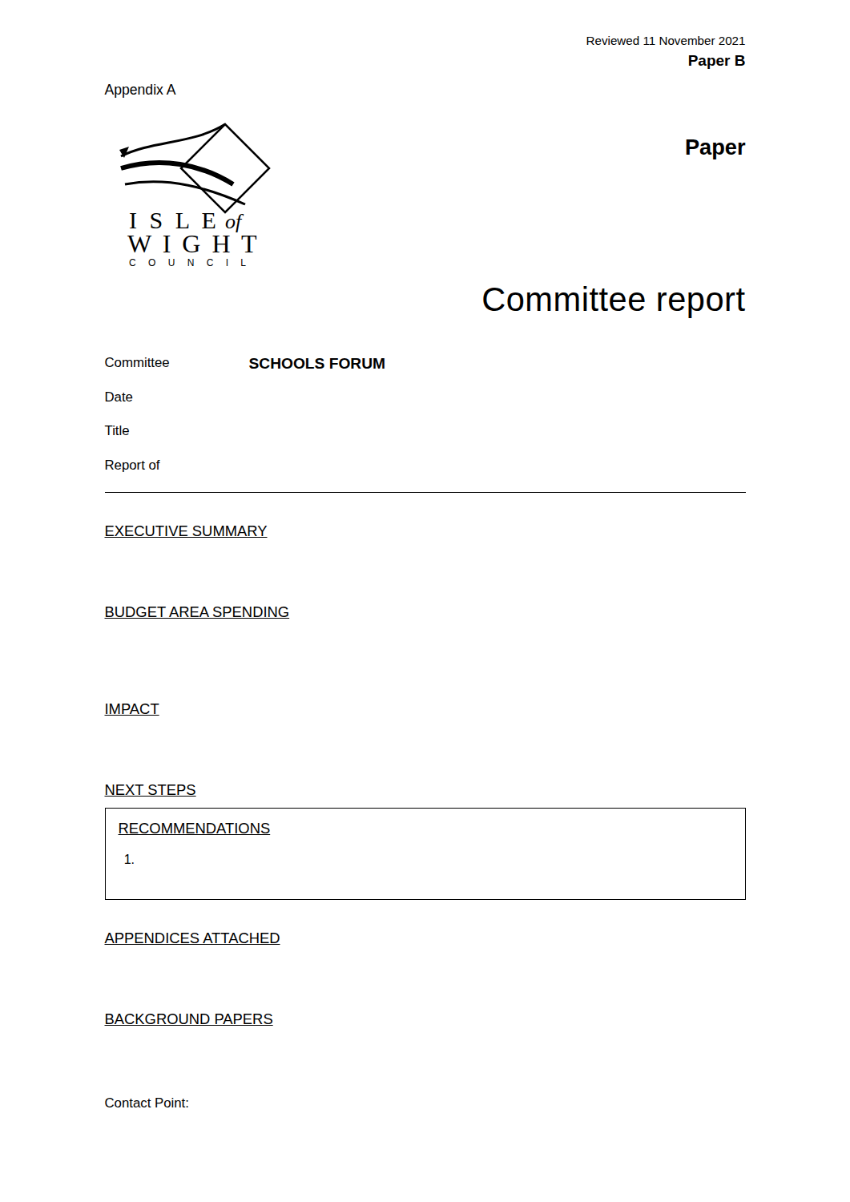Reviewed 11 November 2021
Paper B
Appendix A
I S L E of W I G H T C O U N C I L
Paper
Committee report
| Committee | SCHOOLS FORUM |
| Date | |
| Title | |
| Report of | |
EXECUTIVE SUMMARY
BUDGET AREA SPENDING
IMPACT
NEXT STEPS
RECOMMENDATIONS
APPENDICES ATTACHED
BACKGROUND PAPERS
Contact Point: